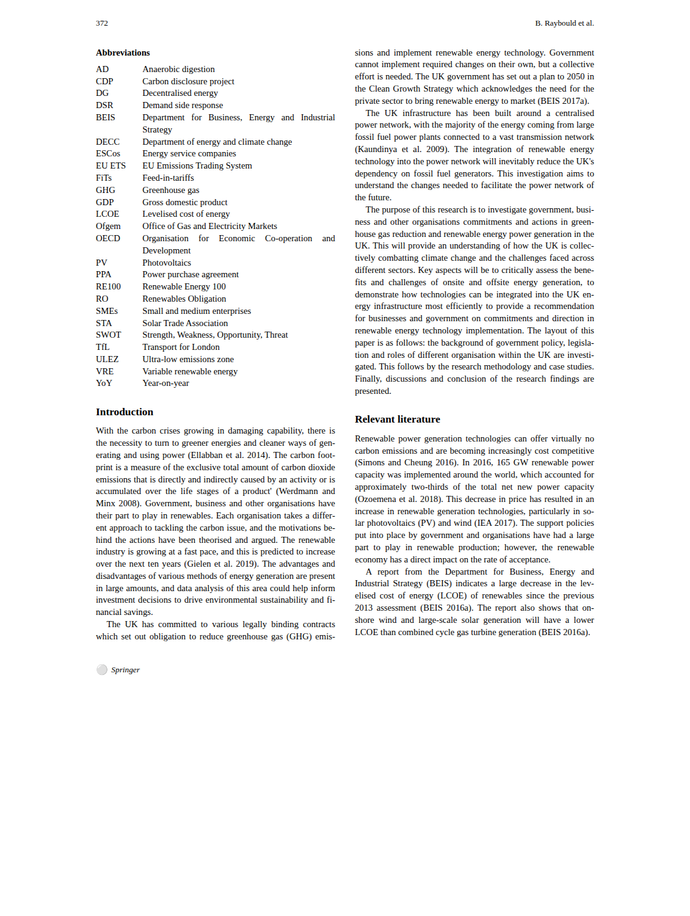372 B. Raybould et al.
Abbreviations
AD
Anaerobic digestion
CDP
Carbon disclosure project
DG
Decentralised energy
DSR
Demand side response
BEIS
Department for Business, Energy and Industrial Strategy
DECC
Department of energy and climate change
ESCos
Energy service companies
EU ETS
EU Emissions Trading System
FiTs
Feed-in-tariffs
GHG
Greenhouse gas
GDP
Gross domestic product
LCOE
Levelised cost of energy
Ofgem
Office of Gas and Electricity Markets
OECD
Organisation for Economic Co-operation and Development
PV
Photovoltaics
PPA
Power purchase agreement
RE100
Renewable Energy 100
RO
Renewables Obligation
SMEs
Small and medium enterprises
STA
Solar Trade Association
SWOT
Strength, Weakness, Opportunity, Threat
TfL
Transport for London
ULEZ
Ultra-low emissions zone
VRE
Variable renewable energy
YoY
Year-on-year
Introduction
With the carbon crises growing in damaging capability, there is the necessity to turn to greener energies and cleaner ways of generating and using power (Ellabban et al. 2014). The carbon footprint is a measure of the exclusive total amount of carbon dioxide emissions that is directly and indirectly caused by an activity or is accumulated over the life stages of a product' (Werdmann and Minx 2008). Government, business and other organisations have their part to play in renewables. Each organisation takes a different approach to tackling the carbon issue, and the motivations behind the actions have been theorised and argued. The renewable industry is growing at a fast pace, and this is predicted to increase over the next ten years (Gielen et al. 2019). The advantages and disadvantages of various methods of energy generation are present in large amounts, and data analysis of this area could help inform investment decisions to drive environmental sustainability and financial savings.
The UK has committed to various legally binding contracts which set out obligation to reduce greenhouse gas (GHG) emissions and implement renewable energy technology. Government cannot implement required changes on their own, but a collective effort is needed. The UK government has set out a plan to 2050 in the Clean Growth Strategy which acknowledges the need for the private sector to bring renewable energy to market (BEIS 2017a).
The UK infrastructure has been built around a centralised power network, with the majority of the energy coming from large fossil fuel power plants connected to a vast transmission network (Kaundinya et al. 2009). The integration of renewable energy technology into the power network will inevitably reduce the UK's dependency on fossil fuel generators. This investigation aims to understand the changes needed to facilitate the power network of the future.
The purpose of this research is to investigate government, business and other organisations commitments and actions in greenhouse gas reduction and renewable energy power generation in the UK. This will provide an understanding of how the UK is collectively combatting climate change and the challenges faced across different sectors. Key aspects will be to critically assess the benefits and challenges of onsite and offsite energy generation, to demonstrate how technologies can be integrated into the UK energy infrastructure most efficiently to provide a recommendation for businesses and government on commitments and direction in renewable energy technology implementation. The layout of this paper is as follows: the background of government policy, legislation and roles of different organisation within the UK are investigated. This follows by the research methodology and case studies. Finally, discussions and conclusion of the research findings are presented.
Relevant literature
Renewable power generation technologies can offer virtually no carbon emissions and are becoming increasingly cost competitive (Simons and Cheung 2016). In 2016, 165 GW renewable power capacity was implemented around the world, which accounted for approximately two-thirds of the total net new power capacity (Ozoemena et al. 2018). This decrease in price has resulted in an increase in renewable generation technologies, particularly in solar photovoltaics (PV) and wind (IEA 2017). The support policies put into place by government and organisations have had a large part to play in renewable production; however, the renewable economy has a direct impact on the rate of acceptance.
A report from the Department for Business, Energy and Industrial Strategy (BEIS) indicates a large decrease in the levelised cost of energy (LCOE) of renewables since the previous 2013 assessment (BEIS 2016a). The report also shows that onshore wind and large-scale solar generation will have a lower LCOE than combined cycle gas turbine generation (BEIS 2016a).
⚪ Springer